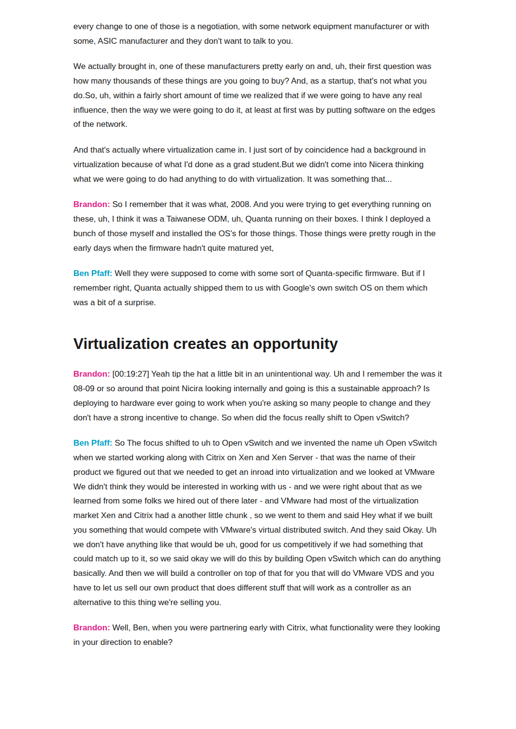every change to one of those is a negotiation, with some network equipment manufacturer or with some, ASIC manufacturer and they don't want to talk to you.
We actually brought in, one of these manufacturers pretty early on and, uh, their first question was how many thousands of these things are you going to buy? And, as a startup, that's not what you do.So, uh, within a fairly short amount of time we realized that if we were going to have any real influence, then the way we were going to do it, at least at first was by putting software on the edges of the network.
And that's actually where virtualization came in. I just sort of by coincidence had a background in virtualization because of what I'd done as a grad student.But we didn't come into Nicera thinking what we were going to do had anything to do with virtualization. It was something that...
Brandon: So I remember that it was what, 2008. And you were trying to get everything running on these, uh, I think it was a Taiwanese ODM, uh, Quanta running on their boxes. I think I deployed a bunch of those myself and installed the OS's for those things. Those things were pretty rough in the early days when the firmware hadn't quite matured yet,
Ben Pfaff: Well they were supposed to come with some sort of Quanta-specific firmware. But if I remember right, Quanta actually shipped them to us with Google's own switch OS on them which was a bit of a surprise.
Virtualization creates an opportunity
Brandon: [00:19:27] Yeah tip the hat a little bit in an unintentional way. Uh and I remember the was it 08-09 or so around that point Nicira looking internally and going is this a sustainable approach? Is deploying to hardware ever going to work when you're asking so many people to change and they don't have a strong incentive to change. So when did the focus really shift to Open vSwitch?
Ben Pfaff: So The focus shifted to uh to Open vSwitch and we invented the name uh Open vSwitch when we started working along with Citrix on Xen and Xen Server - that was the name of their product we figured out that we needed to get an inroad into virtualization and we looked at VMware We didn't think they would be interested in working with us - and we were right about that as we learned from some folks we hired out of there later - and VMware had most of the virtualization market Xen and Citrix had a another little chunk , so we went to them and said Hey what if we built you something that would compete with VMware's virtual distributed switch. And they said Okay. Uh we don't have anything like that would be uh, good for us competitively if we had something that could match up to it, so we said okay we will do this by building Open vSwitch which can do anything basically. And then we will build a controller on top of that for you that will do VMware VDS and you have to let us sell our own product that does different stuff that will work as a controller as an alternative to this thing we're selling you.
Brandon: Well, Ben, when you were partnering early with Citrix, what functionality were they looking in your direction to enable?